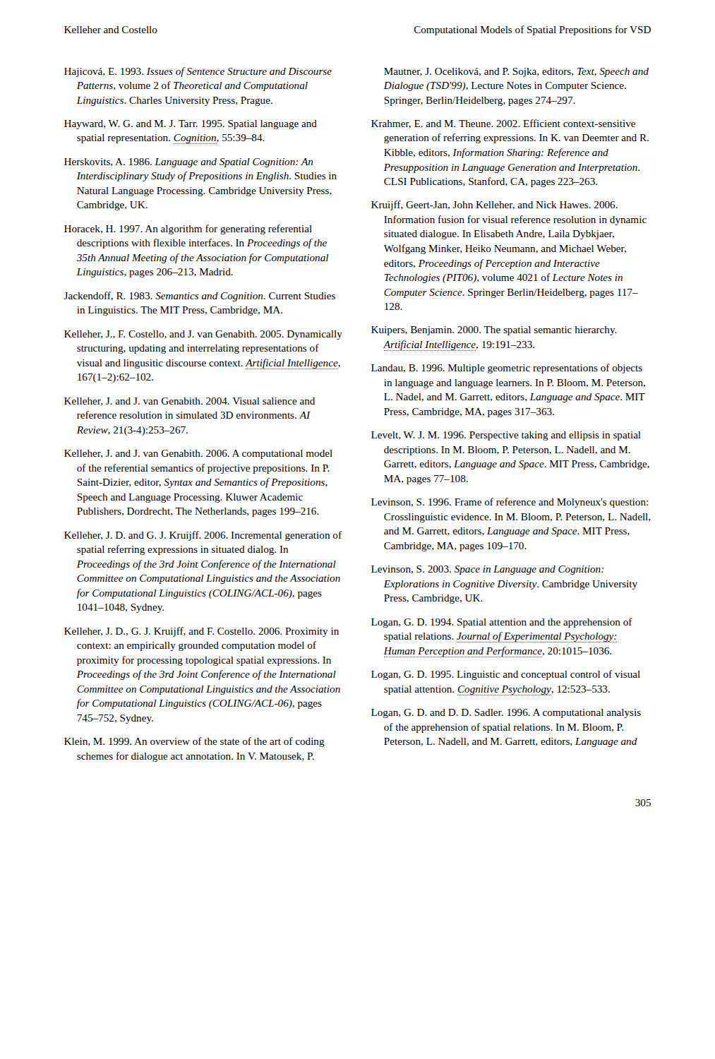Kelleher and Costello Computational Models of Spatial Prepositions for VSD
Hajicová, E. 1993. Issues of Sentence Structure and Discourse Patterns, volume 2 of Theoretical and Computational Linguistics. Charles University Press, Prague.
Hayward, W. G. and M. J. Tarr. 1995. Spatial language and spatial representation. Cognition, 55:39–84.
Herskovits, A. 1986. Language and Spatial Cognition: An Interdisciplinary Study of Prepositions in English. Studies in Natural Language Processing. Cambridge University Press, Cambridge, UK.
Horacek, H. 1997. An algorithm for generating referential descriptions with flexible interfaces. In Proceedings of the 35th Annual Meeting of the Association for Computational Linguistics, pages 206–213, Madrid.
Jackendoff, R. 1983. Semantics and Cognition. Current Studies in Linguistics. The MIT Press, Cambridge, MA.
Kelleher, J., F. Costello, and J. van Genabith. 2005. Dynamically structuring, updating and interrelating representations of visual and lingusitic discourse context. Artificial Intelligence, 167(1–2):62–102.
Kelleher, J. and J. van Genabith. 2004. Visual salience and reference resolution in simulated 3D environments. AI Review, 21(3-4):253–267.
Kelleher, J. and J. van Genabith. 2006. A computational model of the referential semantics of projective prepositions. In P. Saint-Dizier, editor, Syntax and Semantics of Prepositions, Speech and Language Processing. Kluwer Academic Publishers, Dordrecht, The Netherlands, pages 199–216.
Kelleher, J. D. and G. J. Kruijff. 2006. Incremental generation of spatial referring expressions in situated dialog. In Proceedings of the 3rd Joint Conference of the International Committee on Computational Linguistics and the Association for Computational Linguistics (COLING/ACL-06), pages 1041–1048, Sydney.
Kelleher, J. D., G. J. Kruijff, and F. Costello. 2006. Proximity in context: an empirically grounded computation model of proximity for processing topological spatial expressions. In Proceedings of the 3rd Joint Conference of the International Committee on Computational Linguistics and the Association for Computational Linguistics (COLING/ACL-06), pages 745–752, Sydney.
Klein, M. 1999. An overview of the state of the art of coding schemes for dialogue act annotation. In V. Matousek, P. Mautner, J. Oceliková, and P. Sojka, editors, Text, Speech and Dialogue (TSD'99), Lecture Notes in Computer Science. Springer, Berlin/Heidelberg, pages 274–297.
Krahmer, E. and M. Theune. 2002. Efficient context-sensitive generation of referring expressions. In K. van Deemter and R. Kibble, editors, Information Sharing: Reference and Presupposition in Language Generation and Interpretation. CLSI Publications, Stanford, CA, pages 223–263.
Kruijff, Geert-Jan, John Kelleher, and Nick Hawes. 2006. Information fusion for visual reference resolution in dynamic situated dialogue. In Elisabeth Andre, Laila Dybkjaer, Wolfgang Minker, Heiko Neumann, and Michael Weber, editors, Proceedings of Perception and Interactive Technologies (PIT06), volume 4021 of Lecture Notes in Computer Science. Springer Berlin/Heidelberg, pages 117–128.
Kuipers, Benjamin. 2000. The spatial semantic hierarchy. Artificial Intelligence, 19:191–233.
Landau, B. 1996. Multiple geometric representations of objects in language and language learners. In P. Bloom, M. Peterson, L. Nadel, and M. Garrett, editors, Language and Space. MIT Press, Cambridge, MA, pages 317–363.
Levelt, W. J. M. 1996. Perspective taking and ellipsis in spatial descriptions. In M. Bloom, P. Peterson, L. Nadell, and M. Garrett, editors, Language and Space. MIT Press, Cambridge, MA, pages 77–108.
Levinson, S. 1996. Frame of reference and Molyneux's question: Crosslinguistic evidence. In M. Bloom, P. Peterson, L. Nadell, and M. Garrett, editors, Language and Space. MIT Press, Cambridge, MA, pages 109–170.
Levinson, S. 2003. Space in Language and Cognition: Explorations in Cognitive Diversity. Cambridge University Press, Cambridge, UK.
Logan, G. D. 1994. Spatial attention and the apprehension of spatial relations. Journal of Experimental Psychology: Human Perception and Performance, 20:1015–1036.
Logan, G. D. 1995. Linguistic and conceptual control of visual spatial attention. Cognitive Psychology, 12:523–533.
Logan, G. D. and D. D. Sadler. 1996. A computational analysis of the apprehension of spatial relations. In M. Bloom, P. Peterson, L. Nadell, and M. Garrett, editors, Language and
305